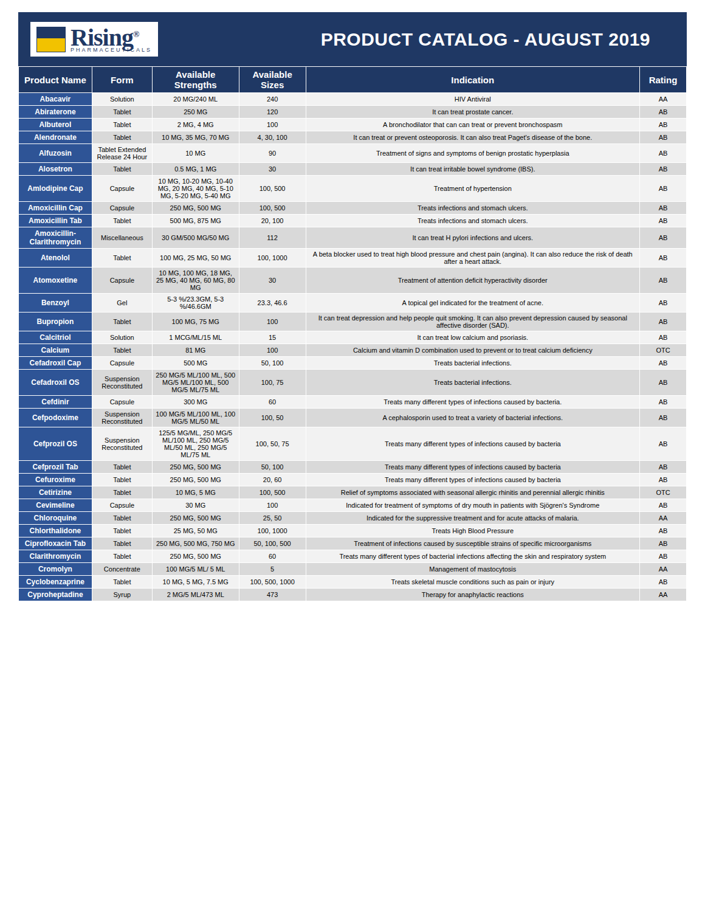Rising®
Pharmaceuticals
PRODUCT CATALOG - AUGUST 2019
| Product Name | Form | Available Strengths | Available Sizes | Indication | Rating |
| --- | --- | --- | --- | --- | --- |
| Abacavir | Solution | 20 MG/240 ML | 240 | HIV Antiviral | AA |
| Abiraterone | Tablet | 250 MG | 120 | It can treat prostate cancer. | AB |
| Albuterol | Tablet | 2 MG, 4 MG | 100 | A bronchodilator that can can treat or prevent bronchospasm | AB |
| Alendronate | Tablet | 10 MG, 35 MG, 70 MG | 4, 30, 100 | It can treat or prevent osteoporosis. It can also treat Paget's disease of the bone. | AB |
| Alfuzosin | Tablet Extended Release 24 Hour | 10 MG | 90 | Treatment of signs and symptoms of benign prostatic hyperplasia | AB |
| Alosetron | Tablet | 0.5 MG, 1 MG | 30 | It can treat irritable bowel syndrome (IBS). | AB |
| Amlodipine Cap | Capsule | 10 MG, 10-20 MG, 10-40 MG, 20 MG, 40 MG, 5-10 MG, 5-20 MG, 5-40 MG | 100, 500 | Treatment of hypertension | AB |
| Amoxicillin Cap | Capsule | 250 MG, 500 MG | 100, 500 | Treats infections and stomach ulcers. | AB |
| Amoxicillin Tab | Tablet | 500 MG, 875 MG | 20, 100 | Treats infections and stomach ulcers. | AB |
| Amoxicillin-Clarithromycin | Miscellaneous | 30 GM/500 MG/50 MG | 112 | It can treat H pylori infections and ulcers. | AB |
| Atenolol | Tablet | 100 MG, 25 MG, 50 MG | 100, 1000 | A beta blocker used to treat high blood pressure and chest pain (angina). It can also reduce the risk of death after a heart attack. | AB |
| Atomoxetine | Capsule | 10 MG, 100 MG, 18 MG, 25 MG, 40 MG, 60 MG, 80 MG | 30 | Treatment of attention deficit hyperactivity disorder | AB |
| Benzoyl | Gel | 5-3 %/23.3GM, 5-3 %/46.6GM | 23.3, 46.6 | A topical gel indicated for the treatment of acne. | AB |
| Bupropion | Tablet | 100 MG, 75 MG | 100 | It can treat depression and help people quit smoking. It can also prevent depression caused by seasonal affective disorder (SAD). | AB |
| Calcitriol | Solution | 1 MCG/ML/15 ML | 15 | It can treat low calcium and psoriasis. | AB |
| Calcium | Tablet | 81 MG | 100 | Calcium and vitamin D combination used to prevent or to treat calcium deficiency | OTC |
| Cefadroxil Cap | Capsule | 500 MG | 50, 100 | Treats bacterial infections. | AB |
| Cefadroxil OS | Suspension Reconstituted | 250 MG/5 ML/100 ML, 500 MG/5 ML/100 ML, 500 MG/5 ML/75 ML | 100, 75 | Treats bacterial infections. | AB |
| Cefdinir | Capsule | 300 MG | 60 | Treats many different types of infections caused by bacteria. | AB |
| Cefpodoxime | Suspension Reconstituted | 100 MG/5 ML/100 ML, 100 MG/5 ML/50 ML | 100, 50 | A cephalosporin used to treat a variety of bacterial infections. | AB |
| Cefprozil OS | Suspension Reconstituted | 125/5 MG/ML, 250 MG/5 ML/100 ML, 250 MG/5 ML/50 ML, 250 MG/5 ML/75 ML | 100, 50, 75 | Treats many different types of infections caused by bacteria | AB |
| Cefprozil Tab | Tablet | 250 MG, 500 MG | 50, 100 | Treats many different types of infections caused by bacteria | AB |
| Cefuroxime | Tablet | 250 MG, 500 MG | 20, 60 | Treats many different types of infections caused by bacteria | AB |
| Cetirizine | Tablet | 10 MG, 5 MG | 100, 500 | Relief of symptoms associated with seasonal allergic rhinitis and perennial allergic rhinitis | OTC |
| Cevimeline | Capsule | 30 MG | 100 | Indicated for treatment of symptoms of dry mouth in patients with Sjögren's Syndrome | AB |
| Chloroquine | Tablet | 250 MG, 500 MG | 25, 50 | Indicated for the suppressive treatment and for acute attacks of malaria. | AA |
| Chlorthalidone | Tablet | 25 MG, 50 MG | 100, 1000 | Treats High Blood Pressure | AB |
| Ciprofloxacin Tab | Tablet | 250 MG, 500 MG, 750 MG | 50, 100, 500 | Treatment of infections caused by susceptible strains of specific microorganisms | AB |
| Clarithromycin | Tablet | 250 MG, 500 MG | 60 | Treats many different types of bacterial infections affecting the skin and respiratory system | AB |
| Cromolyn | Concentrate | 100 MG/5 ML/ 5 ML | 5 | Management of mastocytosis | AA |
| Cyclobenzaprine | Tablet | 10 MG, 5 MG, 7.5 MG | 100, 500, 1000 | Treats skeletal muscle conditions such as pain or injury | AB |
| Cyproheptadine | Syrup | 2 MG/5 ML/473 ML | 473 | Therapy for anaphylactic reactions | AA |